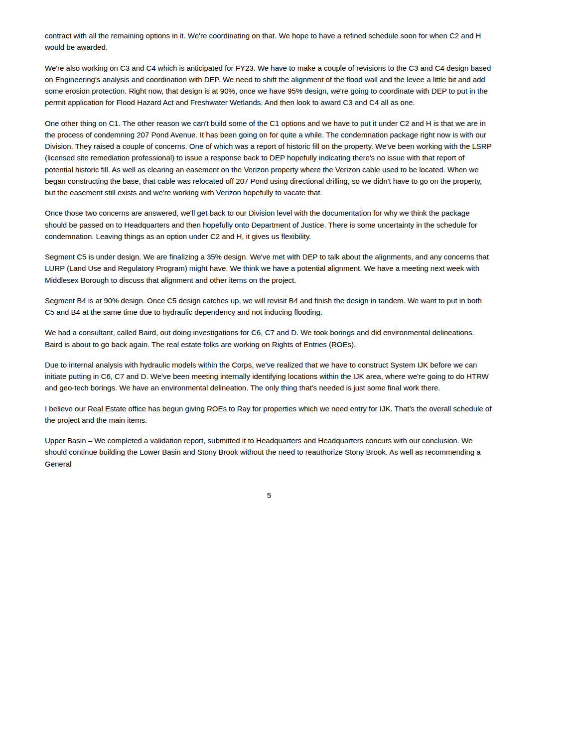contract with all the remaining options in it. We're coordinating on that. We hope to have a refined schedule soon for when C2 and H would be awarded.
We're also working on C3 and C4 which is anticipated for FY23. We have to make a couple of revisions to the C3 and C4 design based on Engineering's analysis and coordination with DEP. We need to shift the alignment of the flood wall and the levee a little bit and add some erosion protection. Right now, that design is at 90%, once we have 95% design, we're going to coordinate with DEP to put in the permit application for Flood Hazard Act and Freshwater Wetlands. And then look to award C3 and C4 all as one.
One other thing on C1. The other reason we can't build some of the C1 options and we have to put it under C2 and H is that we are in the process of condemning 207 Pond Avenue. It has been going on for quite a while. The condemnation package right now is with our Division. They raised a couple of concerns. One of which was a report of historic fill on the property. We've been working with the LSRP (licensed site remediation professional) to issue a response back to DEP hopefully indicating there's no issue with that report of potential historic fill. As well as clearing an easement on the Verizon property where the Verizon cable used to be located. When we began constructing the base, that cable was relocated off 207 Pond using directional drilling, so we didn't have to go on the property, but the easement still exists and we're working with Verizon hopefully to vacate that.
Once those two concerns are answered, we'll get back to our Division level with the documentation for why we think the package should be passed on to Headquarters and then hopefully onto Department of Justice. There is some uncertainty in the schedule for condemnation. Leaving things as an option under C2 and H, it gives us flexibility.
Segment C5 is under design. We are finalizing a 35% design. We've met with DEP to talk about the alignments, and any concerns that LURP (Land Use and Regulatory Program) might have. We think we have a potential alignment. We have a meeting next week with Middlesex Borough to discuss that alignment and other items on the project.
Segment B4 is at 90% design. Once C5 design catches up, we will revisit B4 and finish the design in tandem. We want to put in both C5 and B4 at the same time due to hydraulic dependency and not inducing flooding.
We had a consultant, called Baird, out doing investigations for C6, C7 and D. We took borings and did environmental delineations. Baird is about to go back again. The real estate folks are working on Rights of Entries (ROEs).
Due to internal analysis with hydraulic models within the Corps, we've realized that we have to construct System IJK before we can initiate putting in C6, C7 and D. We've been meeting internally identifying locations within the IJK area, where we're going to do HTRW and geo-tech borings. We have an environmental delineation. The only thing that's needed is just some final work there.
I believe our Real Estate office has begun giving ROEs to Ray for properties which we need entry for IJK. That’s the overall schedule of the project and the main items.
Upper Basin – We completed a validation report, submitted it to Headquarters and Headquarters concurs with our conclusion. We should continue building the Lower Basin and Stony Brook without the need to reauthorize Stony Brook. As well as recommending a General
5